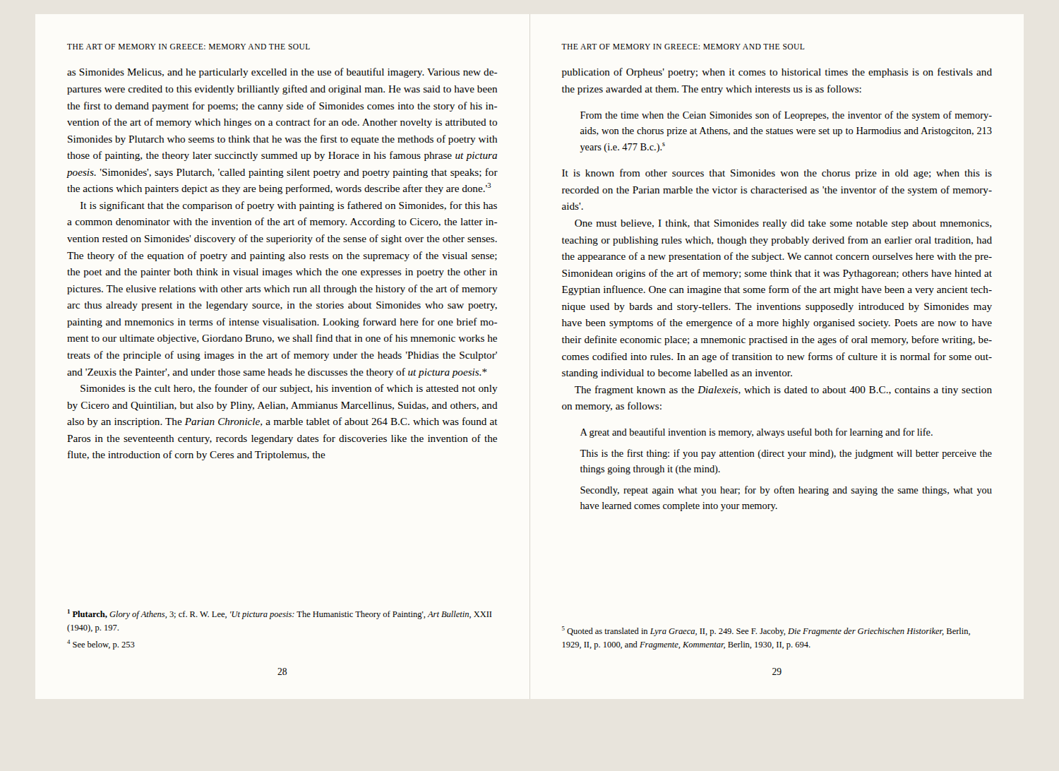The Art of Memory in Greece: Memory and the Soul
as Simonides Melicus, and he particularly excelled in the use of beautiful imagery. Various new departures were credited to this evidently brilliantly gifted and original man. He was said to have been the first to demand payment for poems; the canny side of Simonides comes into the story of his invention of the art of memory which hinges on a contract for an ode. Another novelty is attributed to Simonides by Plutarch who seems to think that he was the first to equate the methods of poetry with those of painting, the theory later succinctly summed up by Horace in his famous phrase ut pictura poesis. 'Simonides', says Plutarch, 'called painting silent poetry and poetry painting that speaks; for the actions which painters depict as they are being performed, words describe after they are done.'3
It is significant that the comparison of poetry with painting is fathered on Simonides, for this has a common denominator with the invention of the art of memory. According to Cicero, the latter invention rested on Simonides' discovery of the superiority of the sense of sight over the other senses. The theory of the equation of poetry and painting also rests on the supremacy of the visual sense; the poet and the painter both think in visual images which the one expresses in poetry the other in pictures. The elusive relations with other arts which run all through the history of the art of memory arc thus already present in the legendary source, in the stories about Simonides who saw poetry, painting and mnemonics in terms of intense visualisation. Looking forward here for one brief moment to our ultimate objective, Giordano Bruno, we shall find that in one of his mnemonic works he treats of the principle of using images in the art of memory under the heads 'Phidias the Sculptor' and 'Zeuxis the Painter', and under those same heads he discusses the theory of ut pictura poesis.*
Simonides is the cult hero, the founder of our subject, his invention of which is attested not only by Cicero and Quintilian, but also by Pliny, Aelian, Ammianus Marcellinus, Suidas, and others, and also by an inscription. The Parian Chronicle, a marble tablet of about 264 B.C. which was found at Paros in the seventeenth century, records legendary dates for discoveries like the invention of the flute, the introduction of corn by Ceres and Triptolemus, the
1 Plutarch, Glory of Athens, 3; cf. R. W. Lee, 'Ut pictura poesis: The Humanistic Theory of Painting', Art Bulletin, XXII (1940), p. 197.
4 See below, p. 253
28
The Art of Memory in Greece: Memory and the Soul
publication of Orpheus' poetry; when it comes to historical times the emphasis is on festivals and the prizes awarded at them. The entry which interests us is as follows:
From the time when the Ceian Simonides son of Leoprepes, the inventor of the system of memory-aids, won the chorus prize at Athens, and the statues were set up to Harmodius and Aristogciton, 213 years (i.e. 477 B.c.).s
It is known from other sources that Simonides won the chorus prize in old age; when this is recorded on the Parian marble the victor is characterised as 'the inventor of the system of memory-aids'.
One must believe, I think, that Simonides really did take some notable step about mnemonics, teaching or publishing rules which, though they probably derived from an earlier oral tradition, had the appearance of a new presentation of the subject. We cannot concern ourselves here with the pre-Simonidean origins of the art of memory; some think that it was Pythagorean; others have hinted at Egyptian influence. One can imagine that some form of the art might have been a very ancient technique used by bards and story-tellers. The inventions supposedly introduced by Simonides may have been symptoms of the emergence of a more highly organised society. Poets are now to have their definite economic place; a mnemonic practised in the ages of oral memory, before writing, becomes codified into rules. In an age of transition to new forms of culture it is normal for some outstanding individual to become labelled as an inventor.
The fragment known as the Dialexeis, which is dated to about 400 B.C., contains a tiny section on memory, as follows:
A great and beautiful invention is memory, always useful both for learning and for life.
This is the first thing: if you pay attention (direct your mind), the judgment will better perceive the things going through it (the mind).
Secondly, repeat again what you hear; for by often hearing and saying the same things, what you have learned comes complete into your memory.
5 Quoted as translated in Lyra Graeca, II, p. 249. See F. Jacoby, Die Fragmente der Griechischen Historiker, Berlin, 1929, II, p. 1000, and Fragmente, Kommentar, Berlin, 1930, II, p. 694.
29